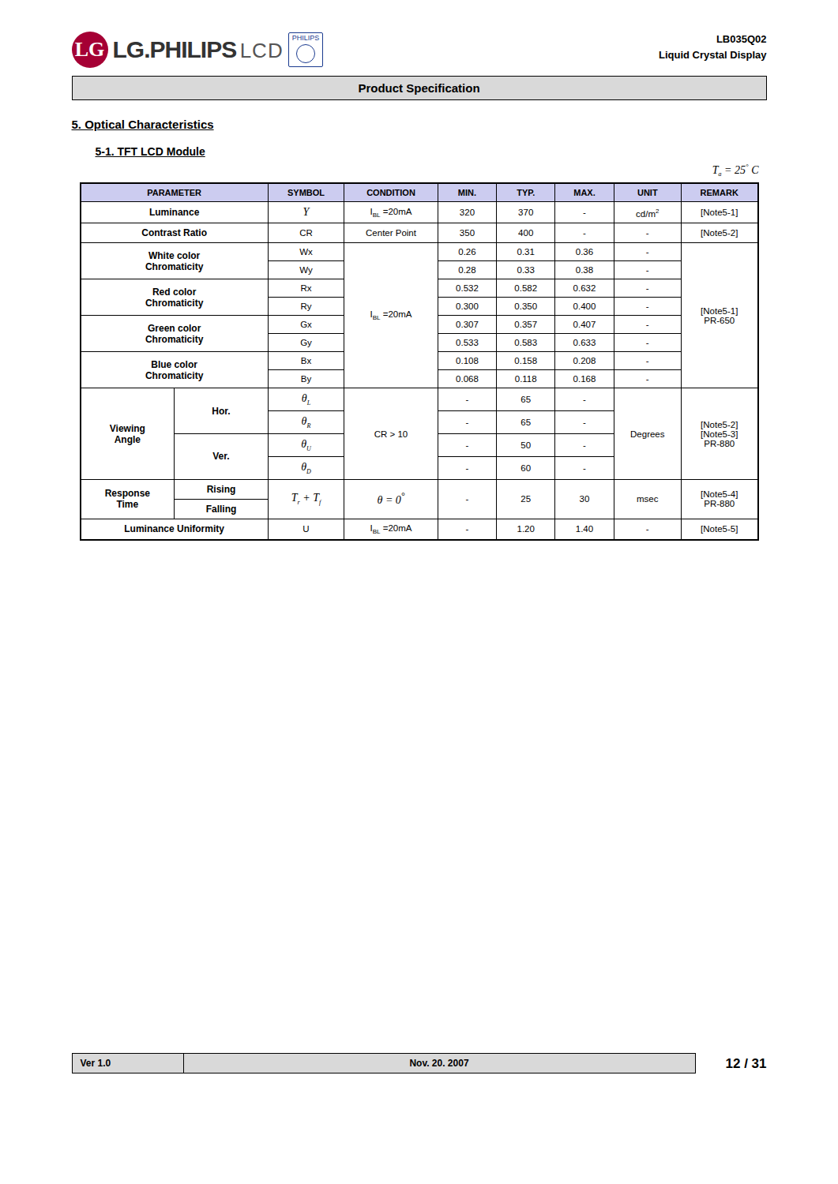LG
LG.PHILIPS LCD
PHILIPS
LB035Q02
Liquid Crystal Display
Product Specification
5. Optical Characteristics
5-1. TFT LCD Module
Ta = 25° C
| PARAMETER | SYMBOL | CONDITION | MIN. | TYP. | MAX. | UNIT | REMARK |
| --- | --- | --- | --- | --- | --- | --- | --- |
| Luminance | Y | I BL =20mA | 320 | 370 | - | cd/m 2 | [Note5-1] |
| Contrast Ratio | CR | Center Point | 350 | 400 | - | - | [Note5-2] |
| White color Chromaticity | Wx | I BL =20mA | 0.26 | 0.31 | 0.36 | - | [Note5-1] PR-650 |
| Wy | 0.28 | 0.33 | 0.38 | - |
| Red color Chromaticity | Rx | 0.532 | 0.582 | 0.632 | - |
| Ry | 0.300 | 0.350 | 0.400 | - |
| Green color Chromaticity | Gx | 0.307 | 0.357 | 0.407 | - |
| Gy | 0.533 | 0.583 | 0.633 | - |
| Blue color Chromaticity | Bx | 0.108 | 0.158 | 0.208 | - |
| By | 0.068 | 0.118 | 0.168 | - |
| Viewing Angle | Hor. | θ L | CR > 10 | - | 65 | - | Degrees | [Note5-2] [Note5-3] PR-880 |
| θ R | - | 65 | - |
| Ver. | θ U | - | 50 | - |
| θ D | - | 60 | - |
| Response Time | Rising | T r + T f | θ = 0 ° | - | 25 | 30 | msec | [Note5-4] PR-880 |
| Falling |
| Luminance Uniformity | U | I BL =20mA | - | 1.20 | 1.40 | - | [Note5-5] |
Ver 1.0
Nov. 20. 2007
12 / 31